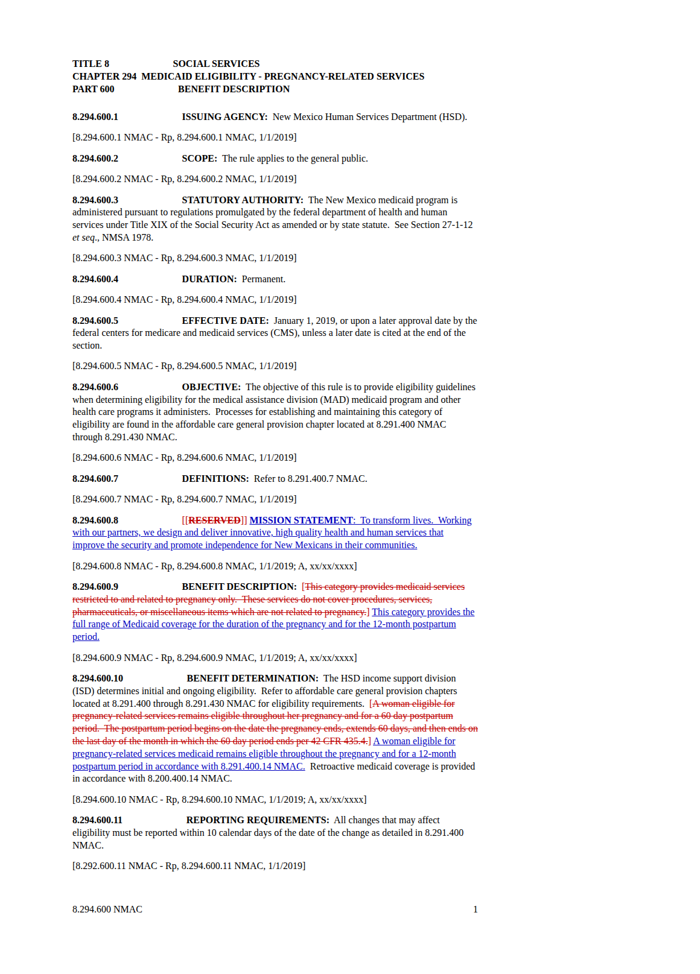TITLE 8 SOCIAL SERVICES
CHAPTER 294 MEDICAID ELIGIBILITY - PREGNANCY-RELATED SERVICES
PART 600 BENEFIT DESCRIPTION
8.294.600.1 ISSUING AGENCY: New Mexico Human Services Department (HSD).
[8.294.600.1 NMAC - Rp, 8.294.600.1 NMAC, 1/1/2019]
8.294.600.2 SCOPE: The rule applies to the general public.
[8.294.600.2 NMAC - Rp, 8.294.600.2 NMAC, 1/1/2019]
8.294.600.3 STATUTORY AUTHORITY: The New Mexico medicaid program is administered pursuant to regulations promulgated by the federal department of health and human services under Title XIX of the Social Security Act as amended or by state statute. See Section 27-1-12 et seq., NMSA 1978.
[8.294.600.3 NMAC - Rp, 8.294.600.3 NMAC, 1/1/2019]
8.294.600.4 DURATION: Permanent.
[8.294.600.4 NMAC - Rp, 8.294.600.4 NMAC, 1/1/2019]
8.294.600.5 EFFECTIVE DATE: January 1, 2019, or upon a later approval date by the federal centers for medicare and medicaid services (CMS), unless a later date is cited at the end of the section.
[8.294.600.5 NMAC - Rp, 8.294.600.5 NMAC, 1/1/2019]
8.294.600.6 OBJECTIVE: The objective of this rule is to provide eligibility guidelines when determining eligibility for the medical assistance division (MAD) medicaid program and other health care programs it administers. Processes for establishing and maintaining this category of eligibility are found in the affordable care general provision chapter located at 8.291.400 NMAC through 8.291.430 NMAC.
[8.294.600.6 NMAC - Rp, 8.294.600.6 NMAC, 1/1/2019]
8.294.600.7 DEFINITIONS: Refer to 8.291.400.7 NMAC.
[8.294.600.7 NMAC - Rp, 8.294.600.7 NMAC, 1/1/2019]
8.294.600.8 [[RESERVED]] MISSION STATEMENT: To transform lives. Working with our partners, we design and deliver innovative, high quality health and human services that improve the security and promote independence for New Mexicans in their communities.
[8.294.600.8 NMAC - Rp, 8.294.600.8 NMAC, 1/1/2019; A, xx/xx/xxxx]
8.294.600.9 BENEFIT DESCRIPTION: [This category provides medicaid services restricted to and related to pregnancy only. These services do not cover procedures, services, pharmaceuticals, or miscellaneous items which are not related to pregnancy.] This category provides the full range of Medicaid coverage for the duration of the pregnancy and for the 12-month postpartum period.
[8.294.600.9 NMAC - Rp, 8.294.600.9 NMAC, 1/1/2019; A, xx/xx/xxxx]
8.294.600.10 BENEFIT DETERMINATION: The HSD income support division (ISD) determines initial and ongoing eligibility. Refer to affordable care general provision chapters located at 8.291.400 through 8.291.430 NMAC for eligibility requirements. [A woman eligible for pregnancy-related services remains eligible throughout her pregnancy and for a 60 day postpartum period. The postpartum period begins on the date the pregnancy ends, extends 60 days, and then ends on the last day of the month in which the 60 day period ends per 42 CFR 435.4.] A woman eligible for pregnancy-related services medicaid remains eligible throughout the pregnancy and for a 12-month postpartum period in accordance with 8.291.400.14 NMAC. Retroactive medicaid coverage is provided in accordance with 8.200.400.14 NMAC.
[8.294.600.10 NMAC - Rp, 8.294.600.10 NMAC, 1/1/2019; A, xx/xx/xxxx]
8.294.600.11 REPORTING REQUIREMENTS: All changes that may affect eligibility must be reported within 10 calendar days of the date of the change as detailed in 8.291.400 NMAC.
[8.292.600.11 NMAC - Rp, 8.294.600.11 NMAC, 1/1/2019]
8.294.600 NMAC 1